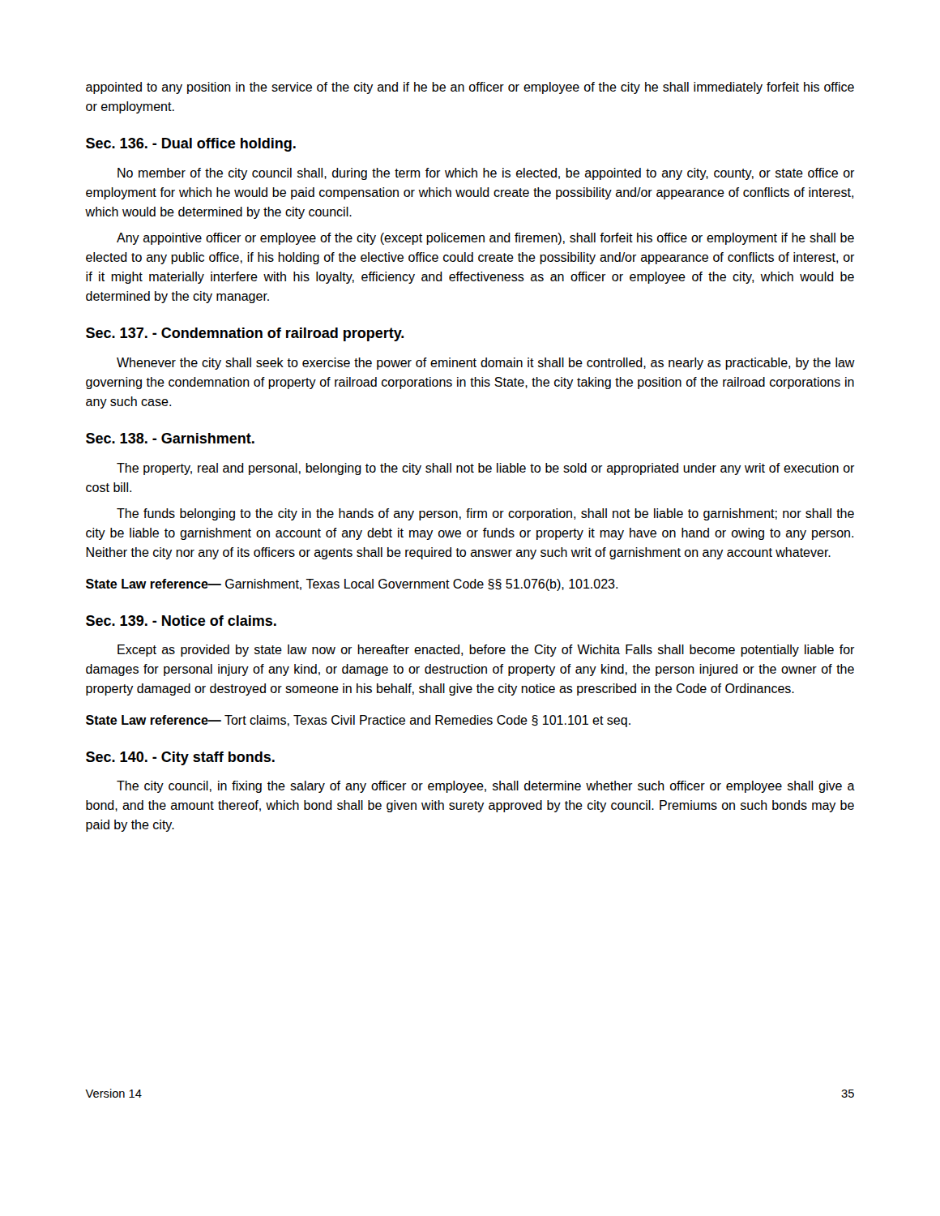appointed to any position in the service of the city and if he be an officer or employee of the city he shall immediately forfeit his office or employment.
Sec. 136. - Dual office holding.
No member of the city council shall, during the term for which he is elected, be appointed to any city, county, or state office or employment for which he would be paid compensation or which would create the possibility and/or appearance of conflicts of interest, which would be determined by the city council.
Any appointive officer or employee of the city (except policemen and firemen), shall forfeit his office or employment if he shall be elected to any public office, if his holding of the elective office could create the possibility and/or appearance of conflicts of interest, or if it might materially interfere with his loyalty, efficiency and effectiveness as an officer or employee of the city, which would be determined by the city manager.
Sec. 137. - Condemnation of railroad property.
Whenever the city shall seek to exercise the power of eminent domain it shall be controlled, as nearly as practicable, by the law governing the condemnation of property of railroad corporations in this State, the city taking the position of the railroad corporations in any such case.
Sec. 138. - Garnishment.
The property, real and personal, belonging to the city shall not be liable to be sold or appropriated under any writ of execution or cost bill.
The funds belonging to the city in the hands of any person, firm or corporation, shall not be liable to garnishment; nor shall the city be liable to garnishment on account of any debt it may owe or funds or property it may have on hand or owing to any person. Neither the city nor any of its officers or agents shall be required to answer any such writ of garnishment on any account whatever.
State Law reference— Garnishment, Texas Local Government Code §§ 51.076(b), 101.023.
Sec. 139. - Notice of claims.
Except as provided by state law now or hereafter enacted, before the City of Wichita Falls shall become potentially liable for damages for personal injury of any kind, or damage to or destruction of property of any kind, the person injured or the owner of the property damaged or destroyed or someone in his behalf, shall give the city notice as prescribed in the Code of Ordinances.
State Law reference— Tort claims, Texas Civil Practice and Remedies Code § 101.101 et seq.
Sec. 140. - City staff bonds.
The city council, in fixing the salary of any officer or employee, shall determine whether such officer or employee shall give a bond, and the amount thereof, which bond shall be given with surety approved by the city council. Premiums on such bonds may be paid by the city.
Version 14 35